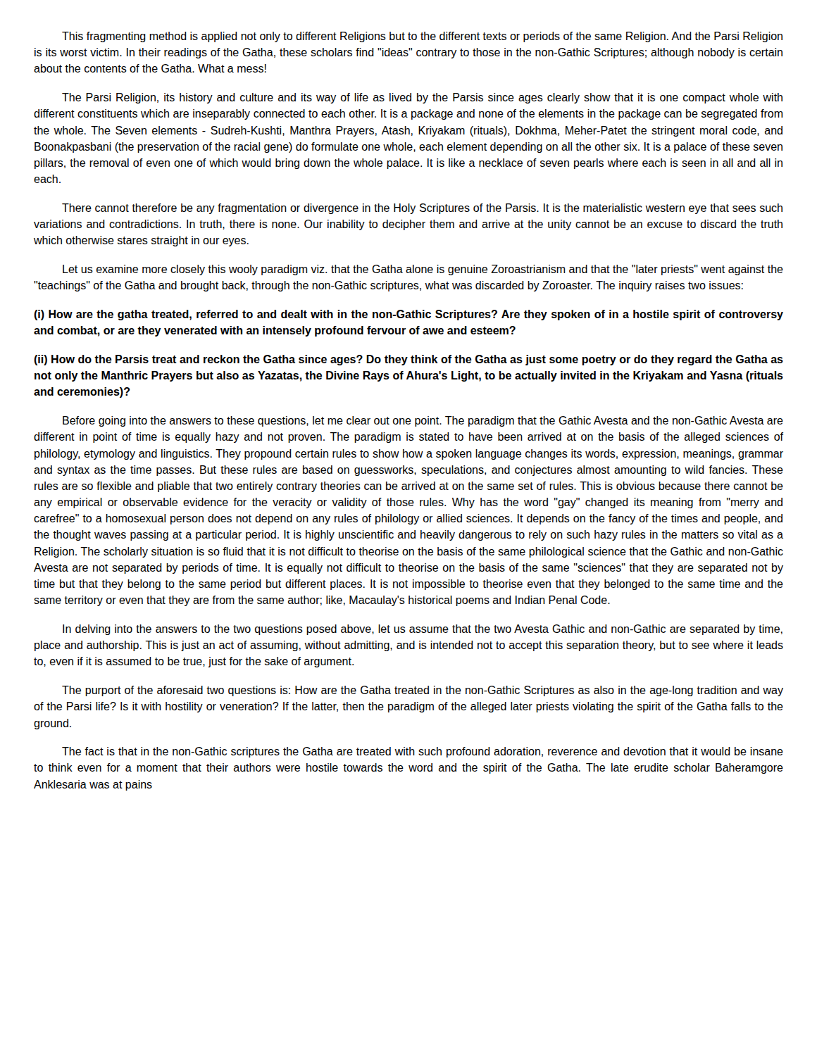This fragmenting method is applied not only to different Religions but to the different texts or periods of the same Religion. And the Parsi Religion is its worst victim. In their readings of the Gatha, these scholars find "ideas" contrary to those in the non-Gathic Scriptures; although nobody is certain about the contents of the Gatha. What a mess!
The Parsi Religion, its history and culture and its way of life as lived by the Parsis since ages clearly show that it is one compact whole with different constituents which are inseparably connected to each other. It is a package and none of the elements in the package can be segregated from the whole. The Seven elements - Sudreh-Kushti, Manthra Prayers, Atash, Kriyakam (rituals), Dokhma, Meher-Patet the stringent moral code, and Boonakpasbani (the preservation of the racial gene) do formulate one whole, each element depending on all the other six. It is a palace of these seven pillars, the removal of even one of which would bring down the whole palace. It is like a necklace of seven pearls where each is seen in all and all in each.
There cannot therefore be any fragmentation or divergence in the Holy Scriptures of the Parsis. It is the materialistic western eye that sees such variations and contradictions. In truth, there is none. Our inability to decipher them and arrive at the unity cannot be an excuse to discard the truth which otherwise stares straight in our eyes.
Let us examine more closely this wooly paradigm viz. that the Gatha alone is genuine Zoroastrianism and that the "later priests" went against the "teachings" of the Gatha and brought back, through the non-Gathic scriptures, what was discarded by Zoroaster. The inquiry raises two issues:
(i) How are the gatha treated, referred to and dealt with in the non-Gathic Scriptures? Are they spoken of in a hostile spirit of controversy and combat, or are they venerated with an intensely profound fervour of awe and esteem?
(ii) How do the Parsis treat and reckon the Gatha since ages? Do they think of the Gatha as just some poetry or do they regard the Gatha as not only the Manthric Prayers but also as Yazatas, the Divine Rays of Ahura's Light, to be actually invited in the Kriyakam and Yasna (rituals and ceremonies)?
Before going into the answers to these questions, let me clear out one point. The paradigm that the Gathic Avesta and the non-Gathic Avesta are different in point of time is equally hazy and not proven. The paradigm is stated to have been arrived at on the basis of the alleged sciences of philology, etymology and linguistics. They propound certain rules to show how a spoken language changes its words, expression, meanings, grammar and syntax as the time passes. But these rules are based on guessworks, speculations, and conjectures almost amounting to wild fancies. These rules are so flexible and pliable that two entirely contrary theories can be arrived at on the same set of rules. This is obvious because there cannot be any empirical or observable evidence for the veracity or validity of those rules. Why has the word "gay" changed its meaning from "merry and carefree" to a homosexual person does not depend on any rules of philology or allied sciences. It depends on the fancy of the times and people, and the thought waves passing at a particular period. It is highly unscientific and heavily dangerous to rely on such hazy rules in the matters so vital as a Religion. The scholarly situation is so fluid that it is not difficult to theorise on the basis of the same philological science that the Gathic and non-Gathic Avesta are not separated by periods of time. It is equally not difficult to theorise on the basis of the same "sciences" that they are separated not by time but that they belong to the same period but different places. It is not impossible to theorise even that they belonged to the same time and the same territory or even that they are from the same author; like, Macaulay's historical poems and Indian Penal Code.
In delving into the answers to the two questions posed above, let us assume that the two Avesta Gathic and non-Gathic are separated by time, place and authorship. This is just an act of assuming, without admitting, and is intended not to accept this separation theory, but to see where it leads to, even if it is assumed to be true, just for the sake of argument.
The purport of the aforesaid two questions is: How are the Gatha treated in the non-Gathic Scriptures as also in the age-long tradition and way of the Parsi life? Is it with hostility or veneration? If the latter, then the paradigm of the alleged later priests violating the spirit of the Gatha falls to the ground.
The fact is that in the non-Gathic scriptures the Gatha are treated with such profound adoration, reverence and devotion that it would be insane to think even for a moment that their authors were hostile towards the word and the spirit of the Gatha. The late erudite scholar Baheramgore Anklesaria was at pains